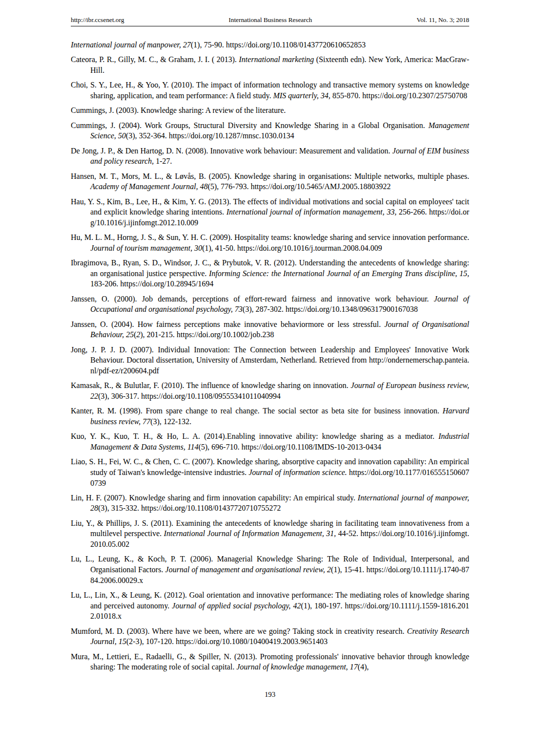http://ibr.ccsenet.org International Business Research Vol. 11, No. 3; 2018
References
International journal of manpower, 27(1), 75-90. https://doi.org/10.1108/01437720610652853
Cateora, P. R., Gilly, M. C., & Graham, J. I. ( 2013). International marketing (Sixteenth edn). New York, America: MacGraw-Hill.
Choi, S. Y., Lee, H., & Yoo, Y. (2010). The impact of information technology and transactive memory systems on knowledge sharing, application, and team performance: A field study. MIS quarterly, 34, 855-870. https://doi.org/10.2307/25750708
Cummings, J. (2003). Knowledge sharing: A review of the literature.
Cummings, J. (2004). Work Groups, Structural Diversity and Knowledge Sharing in a Global Organisation. Management Science, 50(3), 352-364. https://doi.org/10.1287/mnsc.1030.0134
De Jong, J. P., & Den Hartog, D. N. (2008). Innovative work behaviour: Measurement and validation. Journal of EIM business and policy research, 1-27.
Hansen, M. T., Mors, M. L., & Løvås, B. (2005). Knowledge sharing in organisations: Multiple networks, multiple phases. Academy of Management Journal, 48(5), 776-793. https://doi.org/10.5465/AMJ.2005.18803922
Hau, Y. S., Kim, B., Lee, H., & Kim, Y. G. (2013). The effects of individual motivations and social capital on employees' tacit and explicit knowledge sharing intentions. International journal of information management, 33, 256-266. https://doi.org/10.1016/j.ijinfomgt.2012.10.009
Hu, M. L. M., Horng, J. S., & Sun, Y. H. C. (2009). Hospitality teams: knowledge sharing and service innovation performance. Journal of tourism management, 30(1), 41-50. https://doi.org/10.1016/j.tourman.2008.04.009
Ibragimova, B., Ryan, S. D., Windsor, J. C., & Prybutok, V. R. (2012). Understanding the antecedents of knowledge sharing: an organisational justice perspective. Informing Science: the International Journal of an Emerging Trans discipline, 15, 183-206. https://doi.org/10.28945/1694
Janssen, O. (2000). Job demands, perceptions of effort-reward fairness and innovative work behaviour. Journal of Occupational and organisational psychology, 73(3), 287-302. https://doi.org/10.1348/096317900167038
Janssen, O. (2004). How fairness perceptions make innovative behaviormore or less stressful. Journal of Organisational Behaviour, 25(2), 201-215. https://doi.org/10.1002/job.238
Jong, J. P. J. D. (2007). Individual Innovation: The Connection between Leadership and Employees' Innovative Work Behaviour. Doctoral dissertation, University of Amsterdam, Netherland. Retrieved from http://ondernemerschap.panteia.nl/pdf-ez/r200604.pdf
Kamasak, R., & Bulutlar, F. (2010). The influence of knowledge sharing on innovation. Journal of European business review, 22(3), 306-317. https://doi.org/10.1108/09555341011040994
Kanter, R. M. (1998). From spare change to real change. The social sector as beta site for business innovation. Harvard business review, 77(3), 122-132.
Kuo, Y. K., Kuo, T. H., & Ho, L. A. (2014).Enabling innovative ability: knowledge sharing as a mediator. Industrial Management & Data Systems, 114(5), 696-710. https://doi.org/10.1108/IMDS-10-2013-0434
Liao, S. H., Fei, W. C., & Chen, C. C. (2007). Knowledge sharing, absorptive capacity and innovation capability: An empirical study of Taiwan's knowledge-intensive industries. Journal of information science. https://doi.org/10.1177/0165551506070739
Lin, H. F. (2007). Knowledge sharing and firm innovation capability: An empirical study. International journal of manpower, 28(3), 315-332. https://doi.org/10.1108/01437720710755272
Liu, Y., & Phillips, J. S. (2011). Examining the antecedents of knowledge sharing in facilitating team innovativeness from a multilevel perspective. International Journal of Information Management, 31, 44-52. https://doi.org/10.1016/j.ijinfomgt.2010.05.002
Lu, L., Leung, K., & Koch, P. T. (2006). Managerial Knowledge Sharing: The Role of Individual, Interpersonal, and Organisational Factors. Journal of management and organisational review, 2(1), 15-41. https://doi.org/10.1111/j.1740-8784.2006.00029.x
Lu, L., Lin, X., & Leung, K. (2012). Goal orientation and innovative performance: The mediating roles of knowledge sharing and perceived autonomy. Journal of applied social psychology, 42(1), 180-197. https://doi.org/10.1111/j.1559-1816.2012.01018.x
Mumford, M. D. (2003). Where have we been, where are we going? Taking stock in creativity research. Creativity Research Journal, 15(2-3), 107-120. https://doi.org/10.1080/10400419.2003.9651403
Mura, M., Lettieri, E., Radaelli, G., & Spiller, N. (2013). Promoting professionals' innovative behavior through knowledge sharing: The moderating role of social capital. Journal of knowledge management, 17(4),
193